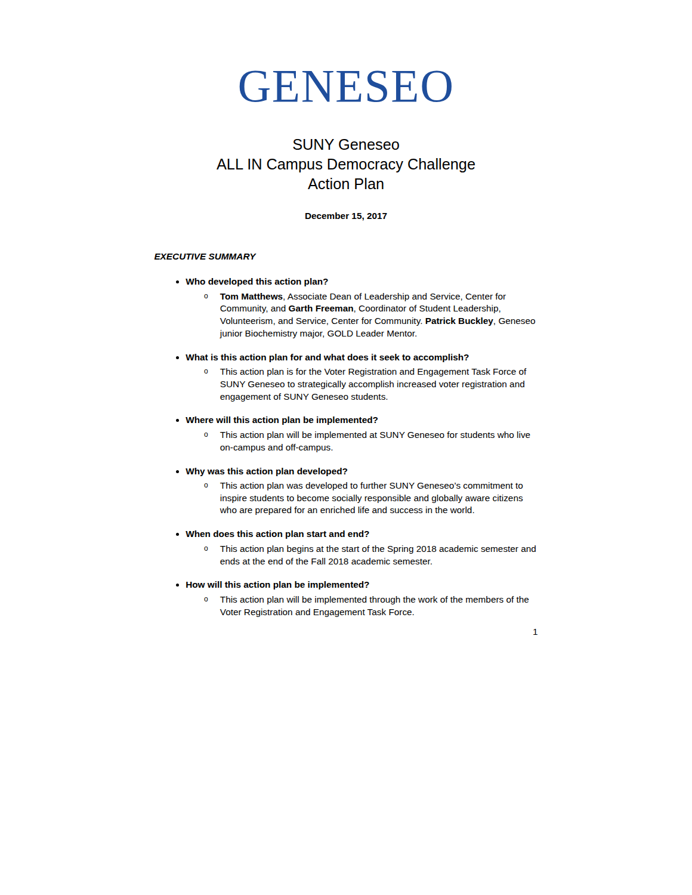GENESEO
SUNY Geneseo
ALL IN Campus Democracy Challenge
Action Plan
December 15, 2017
EXECUTIVE SUMMARY
Who developed this action plan?
Tom Matthews, Associate Dean of Leadership and Service, Center for Community, and Garth Freeman, Coordinator of Student Leadership, Volunteerism, and Service, Center for Community. Patrick Buckley, Geneseo junior Biochemistry major, GOLD Leader Mentor.
What is this action plan for and what does it seek to accomplish?
This action plan is for the Voter Registration and Engagement Task Force of SUNY Geneseo to strategically accomplish increased voter registration and engagement of SUNY Geneseo students.
Where will this action plan be implemented?
This action plan will be implemented at SUNY Geneseo for students who live on-campus and off-campus.
Why was this action plan developed?
This action plan was developed to further SUNY Geneseo’s commitment to inspire students to become socially responsible and globally aware citizens who are prepared for an enriched life and success in the world.
When does this action plan start and end?
This action plan begins at the start of the Spring 2018 academic semester and ends at the end of the Fall 2018 academic semester.
How will this action plan be implemented?
This action plan will be implemented through the work of the members of the Voter Registration and Engagement Task Force.
1